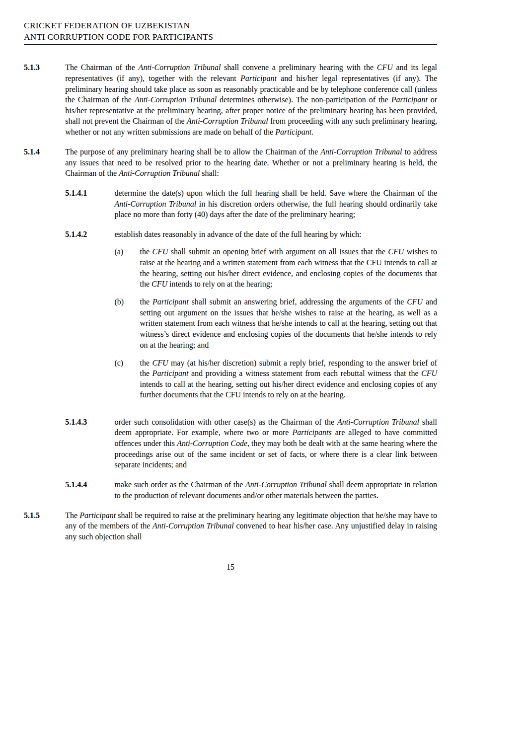CRICKET FEDERATION OF UZBEKISTAN
ANTI CORRUPTION CODE FOR PARTICIPANTS
5.1.3
The Chairman of the Anti-Corruption Tribunal shall convene a preliminary hearing with the CFU and its legal representatives (if any), together with the relevant Participant and his/her legal representatives (if any). The preliminary hearing should take place as soon as reasonably practicable and be by telephone conference call (unless the Chairman of the Anti-Corruption Tribunal determines otherwise). The non-participation of the Participant or his/her representative at the preliminary hearing, after proper notice of the preliminary hearing has been provided, shall not prevent the Chairman of the Anti-Corruption Tribunal from proceeding with any such preliminary hearing, whether or not any written submissions are made on behalf of the Participant.
5.1.4
The purpose of any preliminary hearing shall be to allow the Chairman of the Anti-Corruption Tribunal to address any issues that need to be resolved prior to the hearing date. Whether or not a preliminary hearing is held, the Chairman of the Anti-Corruption Tribunal shall:
5.1.4.1
determine the date(s) upon which the full hearing shall be held. Save where the Chairman of the Anti-Corruption Tribunal in his discretion orders otherwise, the full hearing should ordinarily take place no more than forty (40) days after the date of the preliminary hearing;
5.1.4.2
establish dates reasonably in advance of the date of the full hearing by which:
(a)
the CFU shall submit an opening brief with argument on all issues that the CFU wishes to raise at the hearing and a written statement from each witness that the CFU intends to call at the hearing, setting out his/her direct evidence, and enclosing copies of the documents that the CFU intends to rely on at the hearing;
(b)
the Participant shall submit an answering brief, addressing the arguments of the CFU and setting out argument on the issues that he/she wishes to raise at the hearing, as well as a written statement from each witness that he/she intends to call at the hearing, setting out that witness’s direct evidence and enclosing copies of the documents that he/she intends to rely on at the hearing; and
(c)
the CFU may (at his/her discretion) submit a reply brief, responding to the answer brief of the Participant and providing a witness statement from each rebuttal witness that the CFU intends to call at the hearing, setting out his/her direct evidence and enclosing copies of any further documents that the CFU intends to rely on at the hearing.
5.1.4.3
order such consolidation with other case(s) as the Chairman of the Anti-Corruption Tribunal shall deem appropriate. For example, where two or more Participants are alleged to have committed offences under this Anti-Corruption Code, they may both be dealt with at the same hearing where the proceedings arise out of the same incident or set of facts, or where there is a clear link between separate incidents; and
5.1.4.4
make such order as the Chairman of the Anti-Corruption Tribunal shall deem appropriate in relation to the production of relevant documents and/or other materials between the parties.
5.1.5
The Participant shall be required to raise at the preliminary hearing any legitimate objection that he/she may have to any of the members of the Anti-Corruption Tribunal convened to hear his/her case. Any unjustified delay in raising any such objection shall
15